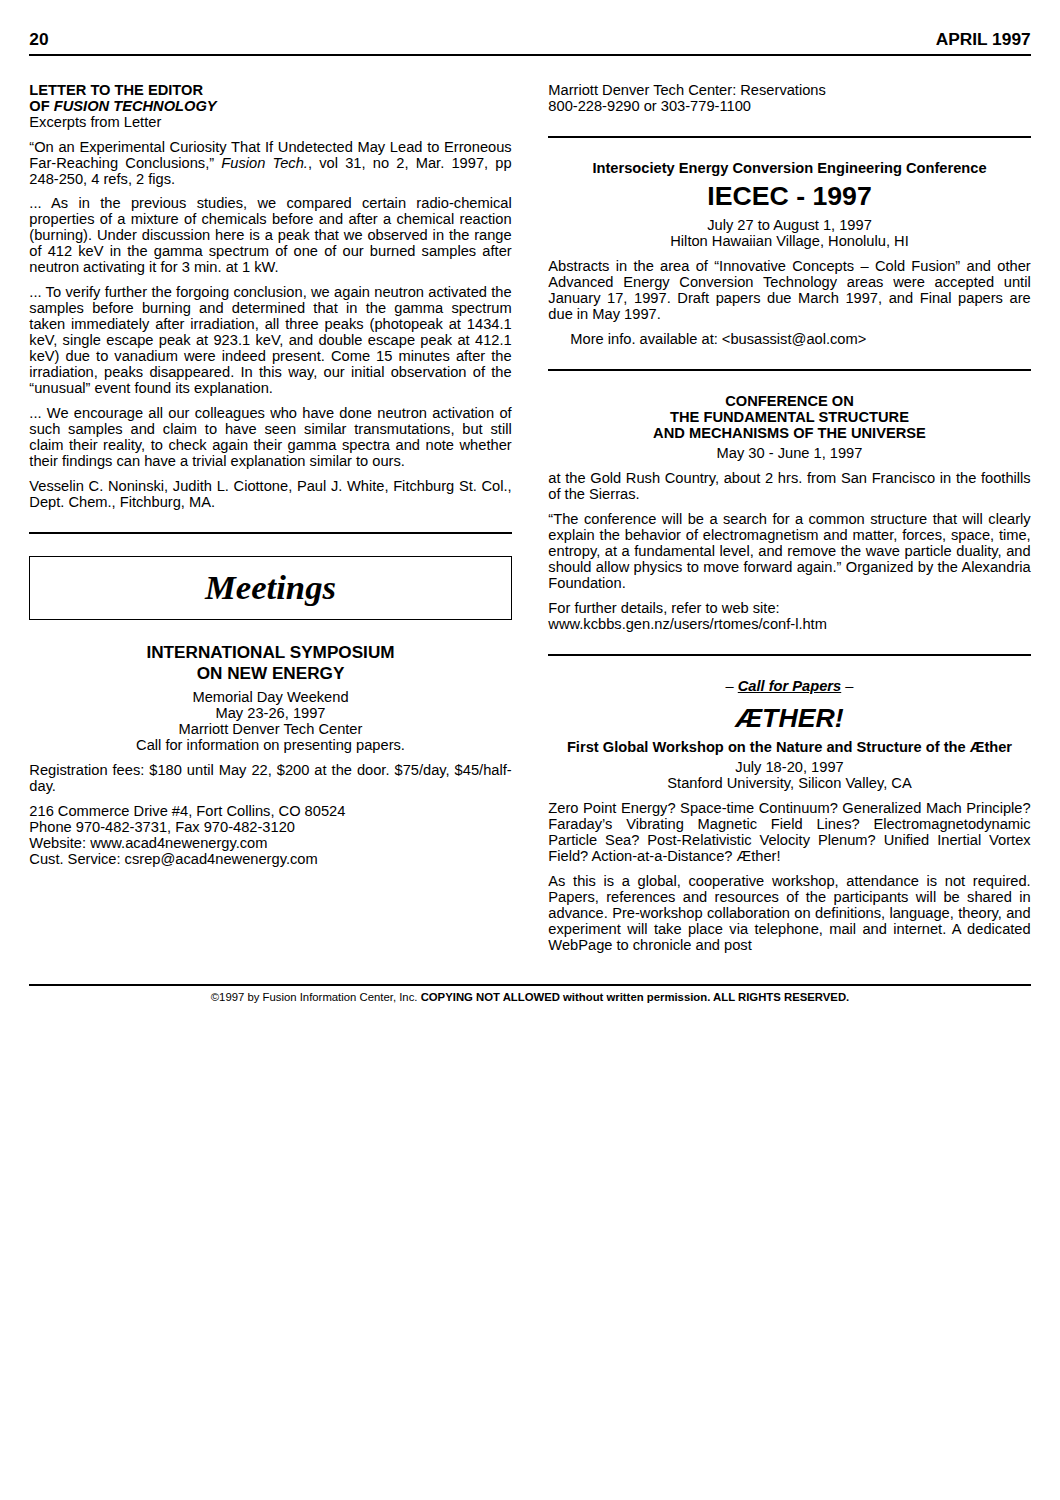20
APRIL 1997
LETTER TO THE EDITOR
OF FUSION TECHNOLOGY
Excerpts from Letter
“On an Experimental Curiosity That If Undetected May Lead to Erroneous Far-Reaching Conclusions,” Fusion Tech., vol 31, no 2, Mar. 1997, pp 248-250, 4 refs, 2 figs.
... As in the previous studies, we compared certain radio-chemical properties of a mixture of chemicals before and after a chemical reaction (burning). Under discussion here is a peak that we observed in the range of 412 keV in the gamma spectrum of one of our burned samples after neutron activating it for 3 min. at 1 kW.
... To verify further the forgoing conclusion, we again neutron activated the samples before burning and determined that in the gamma spectrum taken immediately after irradiation, all three peaks (photopeak at 1434.1 keV, single escape peak at 923.1 keV, and double escape peak at 412.1 keV) due to vanadium were indeed present. Come 15 minutes after the irradiation, peaks disappeared. In this way, our initial observation of the “unusual” event found its explanation.
... We encourage all our colleagues who have done neutron activation of such samples and claim to have seen similar transmutations, but still claim their reality, to check again their gamma spectra and note whether their findings can have a trivial explanation similar to ours.
Vesselin C. Noninski, Judith L. Ciottone, Paul J. White, Fitchburg St. Col., Dept. Chem., Fitchburg, MA.
Meetings
INTERNATIONAL SYMPOSIUM
ON NEW ENERGY
Memorial Day Weekend
May 23-26, 1997
Marriott Denver Tech Center
Call for information on presenting papers.
Registration fees: $180 until May 22, $200 at the door. $75/day, $45/half-day.
216 Commerce Drive #4, Fort Collins, CO 80524
Phone 970-482-3731, Fax 970-482-3120
Website: www.acad4newenergy.com
Cust. Service: csrep@acad4newenergy.com
Marriott Denver Tech Center: Reservations
800-228-9290 or 303-779-1100
Intersociety Energy Conversion Engineering Conference
IECEC - 1997
July 27 to August 1, 1997
Hilton Hawaiian Village, Honolulu, HI
Abstracts in the area of “Innovative Concepts – Cold Fusion” and other Advanced Energy Conversion Technology areas were accepted until January 17, 1997. Draft papers due March 1997, and Final papers are due in May 1997.
More info. available at: <busassist@aol.com>
CONFERENCE ON
THE FUNDAMENTAL STRUCTURE
AND MECHANISMS OF THE UNIVERSE
May 30 - June 1, 1997
at the Gold Rush Country, about 2 hrs. from San Francisco in the foothills of the Sierras.
“The conference will be a search for a common structure that will clearly explain the behavior of electromagnetism and matter, forces, space, time, entropy, at a fundamental level, and remove the wave particle duality, and should allow physics to move forward again.” Organized by the Alexandria Foundation.
For further details, refer to web site:
www.kcbbs.gen.nz/users/rtomes/conf-l.htm
– Call for Papers –
ÆTHER!
First Global Workshop on the Nature and Structure of the Æther
July 18-20, 1997
Stanford University, Silicon Valley, CA
Zero Point Energy? Space-time Continuum? Generalized Mach Principle? Faraday’s Vibrating Magnetic Field Lines? Electromagnetodynamic Particle Sea? Post-Relativistic Velocity Plenum? Unified Inertial Vortex Field? Action-at-a-Distance? Æther!
As this is a global, cooperative workshop, attendance is not required. Papers, references and resources of the participants will be shared in advance. Pre-workshop collaboration on definitions, language, theory, and experiment will take place via telephone, mail and internet. A dedicated WebPage to chronicle and post
©1997 by Fusion Information Center, Inc. COPYING NOT ALLOWED without written permission. ALL RIGHTS RESERVED.